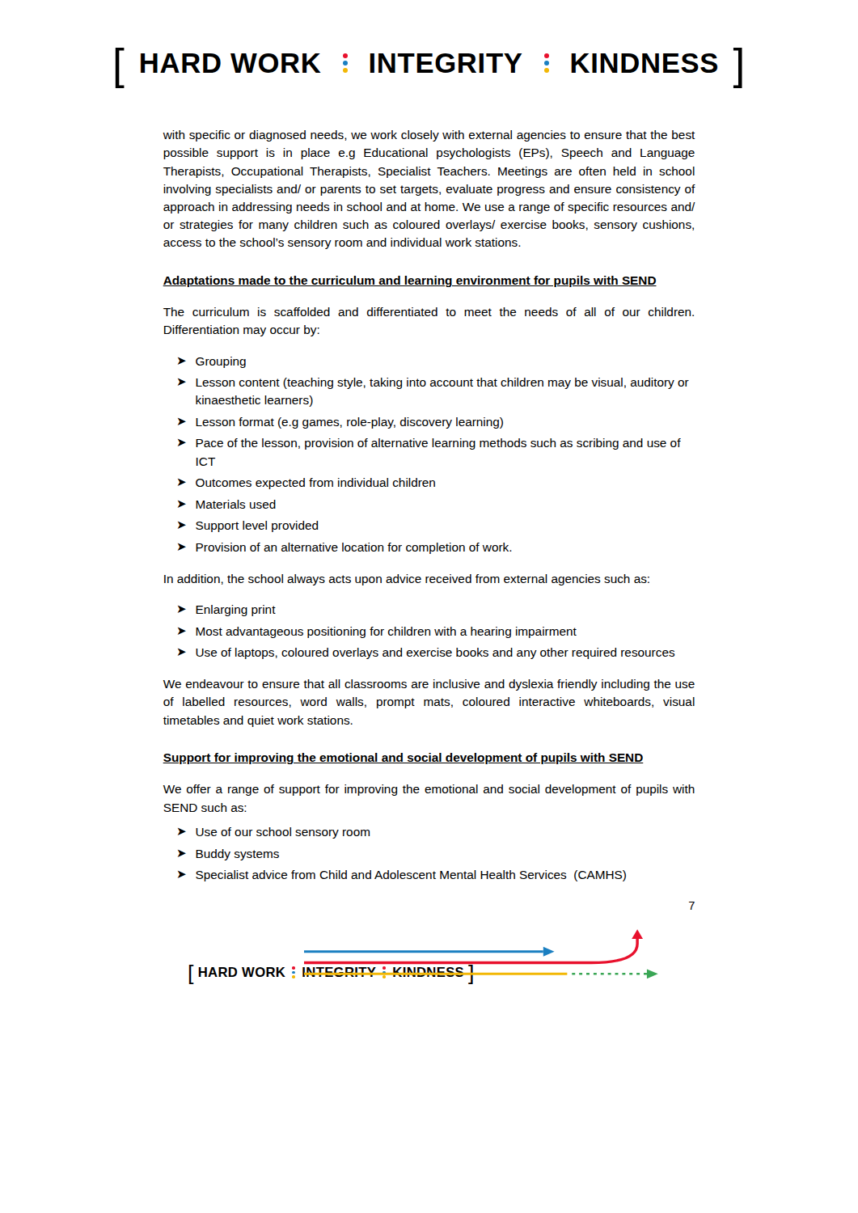[ HARD WORK INTEGRITY KINDNESS ]
with specific or diagnosed needs, we work closely with external agencies to ensure that the best possible support is in place e.g Educational psychologists (EPs), Speech and Language Therapists, Occupational Therapists, Specialist Teachers. Meetings are often held in school involving specialists and/ or parents to set targets, evaluate progress and ensure consistency of approach in addressing needs in school and at home. We use a range of specific resources and/ or strategies for many children such as coloured overlays/ exercise books, sensory cushions, access to the school’s sensory room and individual work stations.
Adaptations made to the curriculum and learning environment for pupils with SEND
The curriculum is scaffolded and differentiated to meet the needs of all of our children. Differentiation may occur by:
Grouping
Lesson content (teaching style, taking into account that children may be visual, auditory or kinaesthetic learners)
Lesson format (e.g games, role-play, discovery learning)
Pace of the lesson, provision of alternative learning methods such as scribing and use of ICT
Outcomes expected from individual children
Materials used
Support level provided
Provision of an alternative location for completion of work.
In addition, the school always acts upon advice received from external agencies such as:
Enlarging print
Most advantageous positioning for children with a hearing impairment
Use of laptops, coloured overlays and exercise books and any other required resources
We endeavour to ensure that all classrooms are inclusive and dyslexia friendly including the use of labelled resources, word walls, prompt mats, coloured interactive whiteboards, visual timetables and quiet work stations.
Support for improving the emotional and social development of pupils with SEND
We offer a range of support for improving the emotional and social development of pupils with SEND such as:
Use of our school sensory room
Buddy systems
Specialist advice from Child and Adolescent Mental Health Services (CAMHS)
7
[ HARD WORK INTEGRITY KINDNESS ]